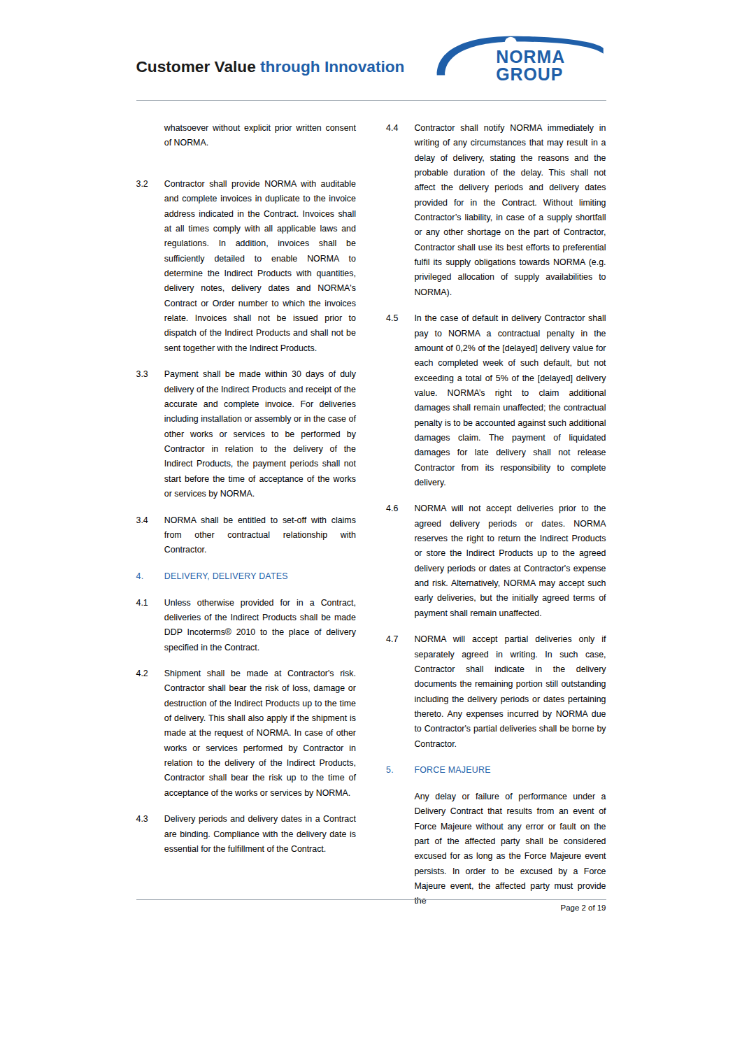Customer Value through Innovation
NORMA GROUP
whatsoever without explicit prior written consent of NORMA.
3.2
Contractor shall provide NORMA with auditable and complete invoices in duplicate to the invoice address indicated in the Contract. Invoices shall at all times comply with all applicable laws and regulations. In addition, invoices shall be sufficiently detailed to enable NORMA to determine the Indirect Products with quantities, delivery notes, delivery dates and NORMA's Contract or Order number to which the invoices relate. Invoices shall not be issued prior to dispatch of the Indirect Products and shall not be sent together with the Indirect Products.
3.3
Payment shall be made within 30 days of duly delivery of the Indirect Products and receipt of the accurate and complete invoice. For deliveries including installation or assembly or in the case of other works or services to be performed by Contractor in relation to the delivery of the Indirect Products, the payment periods shall not start before the time of acceptance of the works or services by NORMA.
3.4
NORMA shall be entitled to set-off with claims from other contractual relationship with Contractor.
4.
DELIVERY, DELIVERY DATES
4.1
Unless otherwise provided for in a Contract, deliveries of the Indirect Products shall be made DDP Incoterms® 2010 to the place of delivery specified in the Contract.
4.2
Shipment shall be made at Contractor's risk. Contractor shall bear the risk of loss, damage or destruction of the Indirect Products up to the time of delivery. This shall also apply if the shipment is made at the request of NORMA. In case of other works or services performed by Contractor in relation to the delivery of the Indirect Products, Contractor shall bear the risk up to the time of acceptance of the works or services by NORMA.
4.3
Delivery periods and delivery dates in a Contract are binding. Compliance with the delivery date is essential for the fulfillment of the Contract.
4.4
Contractor shall notify NORMA immediately in writing of any circumstances that may result in a delay of delivery, stating the reasons and the probable duration of the delay. This shall not affect the delivery periods and delivery dates provided for in the Contract. Without limiting Contractor’s liability, in case of a supply shortfall or any other shortage on the part of Contractor, Contractor shall use its best efforts to preferential fulfil its supply obligations towards NORMA (e.g. privileged allocation of supply availabilities to NORMA).
4.5
In the case of default in delivery Contractor shall pay to NORMA a contractual penalty in the amount of 0,2% of the [delayed] delivery value for each completed week of such default, but not exceeding a total of 5% of the [delayed] delivery value. NORMA’s right to claim additional damages shall remain unaffected; the contractual penalty is to be accounted against such additional damages claim. The payment of liquidated damages for late delivery shall not release Contractor from its responsibility to complete delivery.
4.6
NORMA will not accept deliveries prior to the agreed delivery periods or dates. NORMA reserves the right to return the Indirect Products or store the Indirect Products up to the agreed delivery periods or dates at Contractor's expense and risk. Alternatively, NORMA may accept such early deliveries, but the initially agreed terms of payment shall remain unaffected.
4.7
NORMA will accept partial deliveries only if separately agreed in writing. In such case, Contractor shall indicate in the delivery documents the remaining portion still outstanding including the delivery periods or dates pertaining thereto. Any expenses incurred by NORMA due to Contractor's partial deliveries shall be borne by Contractor.
5.
FORCE MAJEURE
Any delay or failure of performance under a Delivery Contract that results from an event of Force Majeure without any error or fault on the part of the affected party shall be considered excused for as long as the Force Majeure event persists. In order to be excused by a Force Majeure event, the affected party must provide the
Page 2 of 19